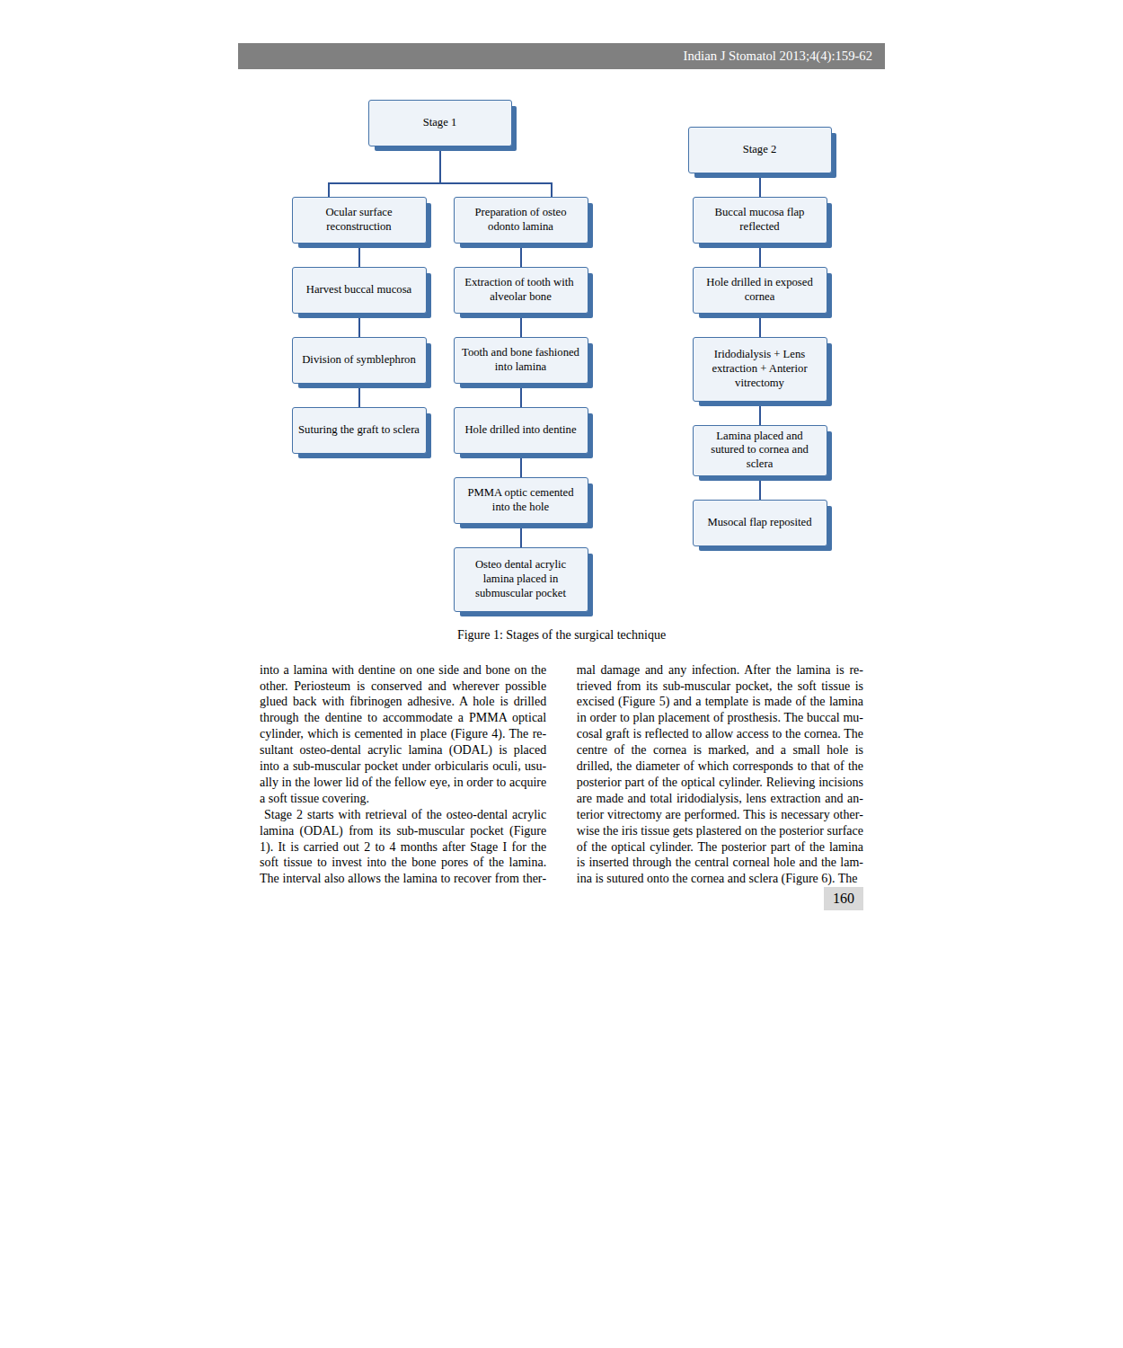Indian J Stomatol 2013;4(4):159-62
Stage 1
Ocular surface reconstruction
Harvest buccal mucosa
Division of symblephron
Suturing the graft to sclera
Preparation of osteo odonto lamina
Extraction of tooth with alveolar bone
Tooth and bone fashioned into lamina
Hole drilled into dentine
PMMA optic cemented into the hole
Osteo dental acrylic lamina placed in submuscular pocket
Stage 2
Buccal mucosa flap reflected
Hole drilled in exposed cornea
Iridodialysis + Lens extraction + Anterior vitrectomy
Lamina placed and sutured to cornea and sclera
Musocal flap reposited
Figure 1: Stages of the surgical technique
into a lamina with dentine on one side and bone on the other. Periosteum is conserved and wherever possible glued back with fibrinogen adhesive. A hole is drilled through the dentine to accommodate a PMMA optical cylinder, which is cemented in place (Figure 4). The resultant osteo-dental acrylic lamina (ODAL) is placed into a sub-muscular pocket under orbicularis oculi, usually in the lower lid of the fellow eye, in order to acquire a soft tissue covering.
Stage 2 starts with retrieval of the osteo-dental acrylic lamina (ODAL) from its sub-muscular pocket (Figure 1). It is carried out 2 to 4 months after Stage I for the soft tissue to invest into the bone pores of the lamina. The interval also allows the lamina to recover from thermal damage and any infection. After the lamina is retrieved from its sub-muscular pocket, the soft tissue is excised (Figure 5) and a template is made of the lamina in order to plan placement of prosthesis. The buccal mucosal graft is reflected to allow access to the cornea. The centre of the cornea is marked, and a small hole is drilled, the diameter of which corresponds to that of the posterior part of the optical cylinder. Relieving incisions are made and total iridodialysis, lens extraction and anterior vitrectomy are performed. This is necessary otherwise the iris tissue gets plastered on the posterior surface of the optical cylinder. The posterior part of the lamina is inserted through the central corneal hole and the lamina is sutured onto the cornea and sclera (Figure 6). The
160